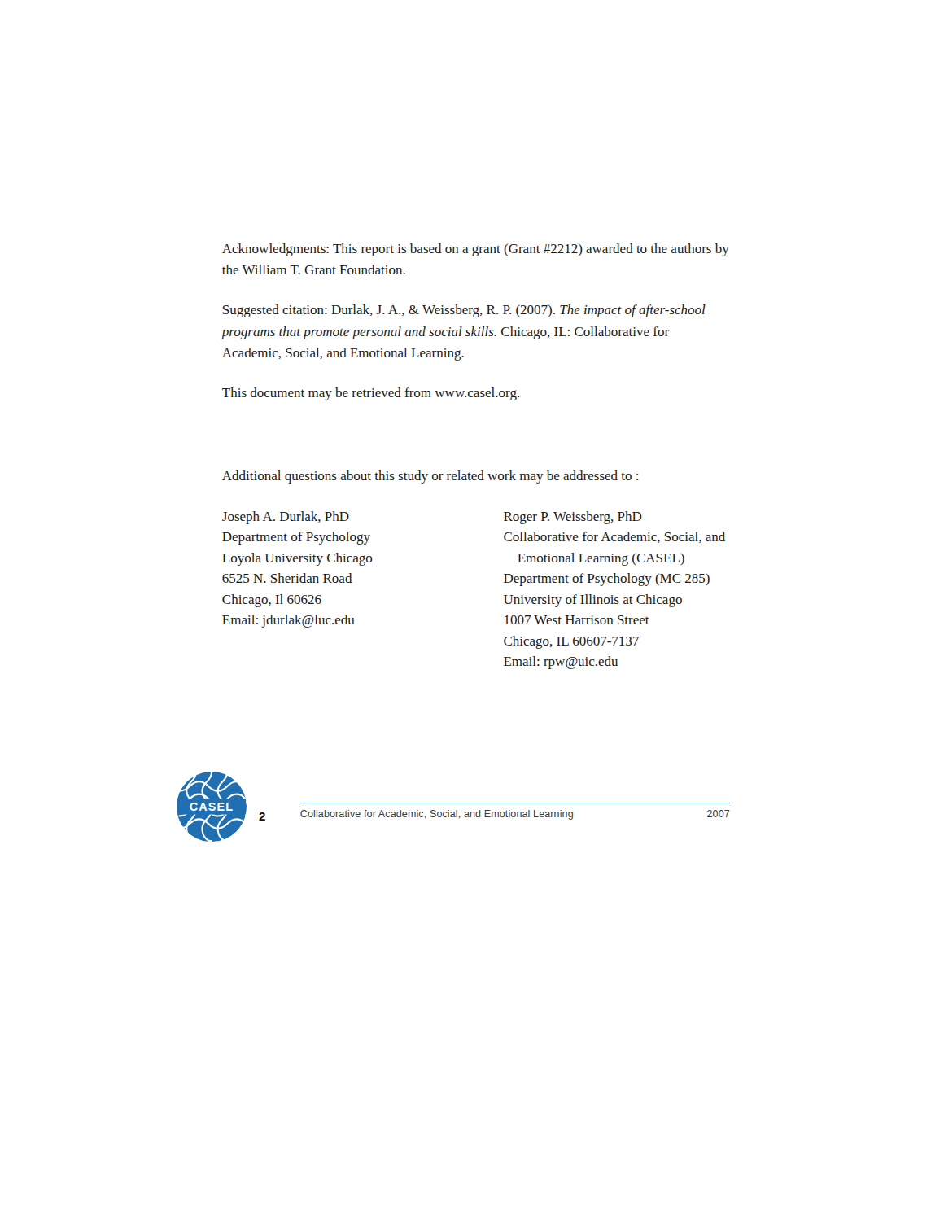Acknowledgments: This report is based on a grant (Grant #2212) awarded to the authors by the William T. Grant Foundation.
Suggested citation: Durlak, J. A., & Weissberg, R. P. (2007). The impact of after-school programs that promote personal and social skills. Chicago, IL: Collaborative for Academic, Social, and Emotional Learning.
This document may be retrieved from www.casel.org.
Additional questions about this study or related work may be addressed to :
Joseph A. Durlak, PhD
Department of Psychology
Loyola University Chicago
6525 N. Sheridan Road
Chicago, Il 60626
Email: jdurlak@luc.edu
Roger P. Weissberg, PhD
Collaborative for Academic, Social, and
Emotional Learning (CASEL)
Department of Psychology (MC 285)
University of Illinois at Chicago
1007 West Harrison Street
Chicago, IL 60607-7137
Email: rpw@uic.edu
CASEL
2
Collaborative for Academic, Social, and Emotional Learning 2007